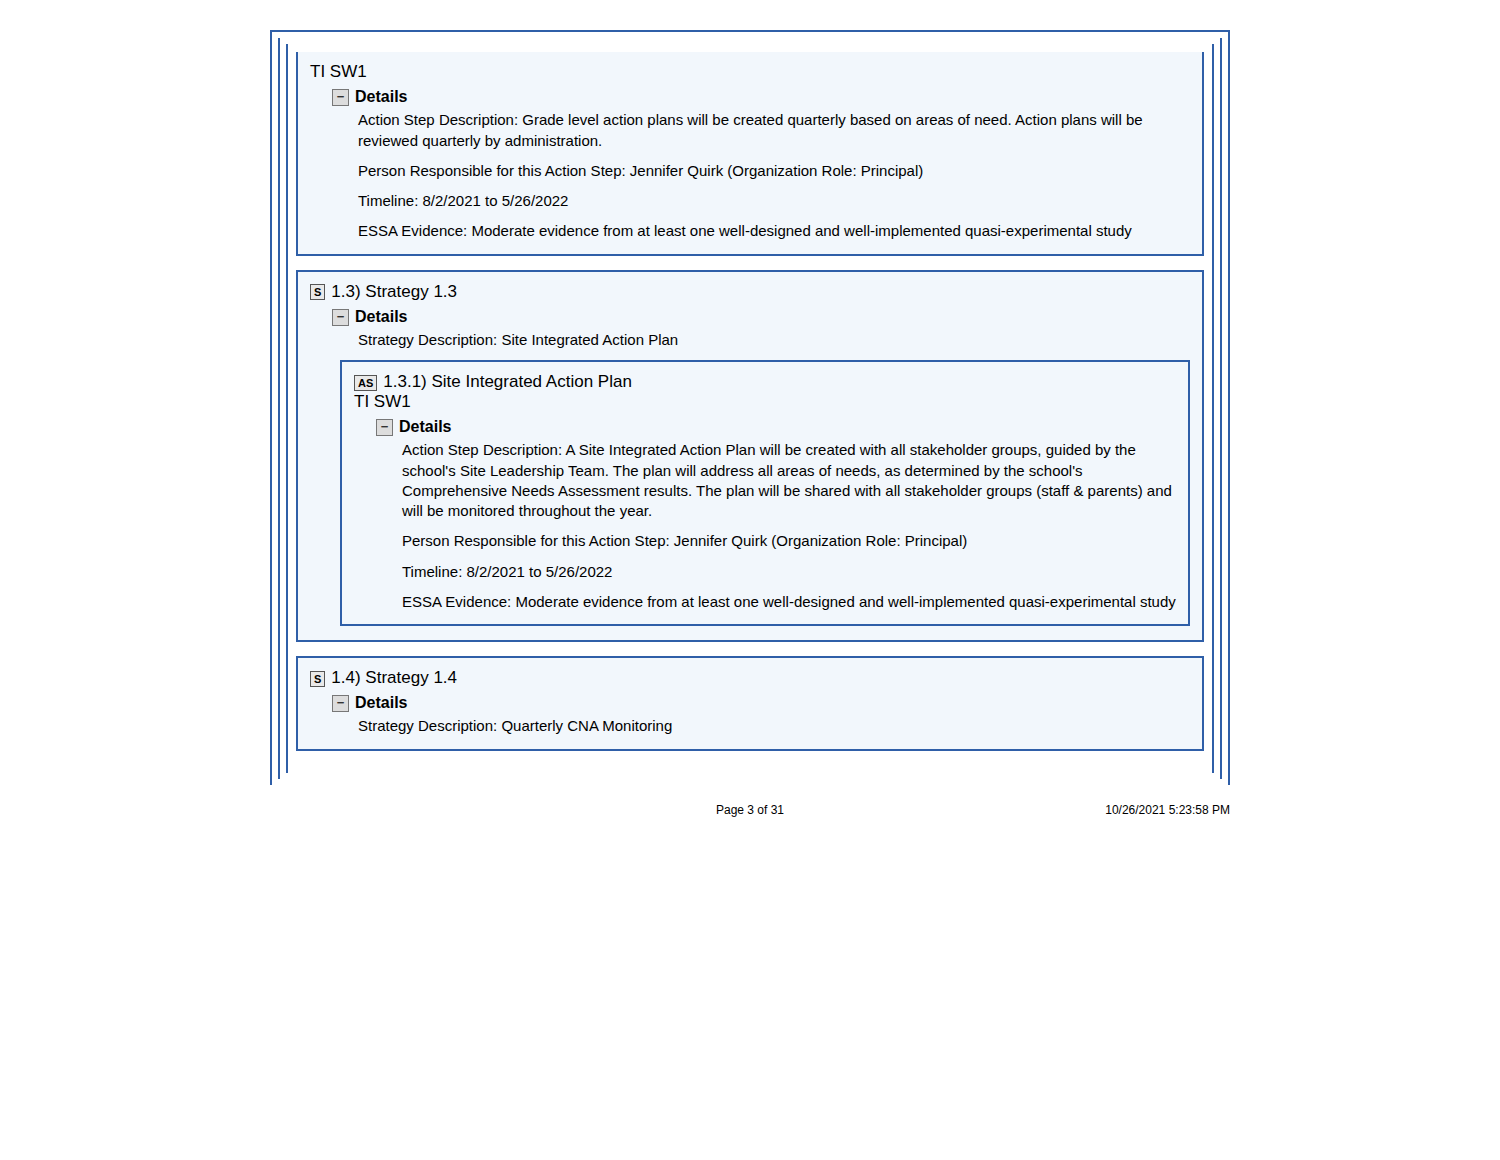TI SW1
−Details
Action Step Description: Grade level action plans will be created quarterly based on areas of need. Action plans will be reviewed quarterly by administration.
Person Responsible for this Action Step: Jennifer Quirk (Organization Role: Principal)
Timeline: 8/2/2021 to 5/26/2022
ESSA Evidence: Moderate evidence from at least one well-designed and well-implemented quasi-experimental study
S1.3) Strategy 1.3
−Details
Strategy Description: Site Integrated Action Plan
AS1.3.1) Site Integrated Action Plan
TI SW1
−Details
Action Step Description: A Site Integrated Action Plan will be created with all stakeholder groups, guided by the school's Site Leadership Team. The plan will address all areas of needs, as determined by the school's Comprehensive Needs Assessment results. The plan will be shared with all stakeholder groups (staff & parents) and will be monitored throughout the year.
Person Responsible for this Action Step: Jennifer Quirk (Organization Role: Principal)
Timeline: 8/2/2021 to 5/26/2022
ESSA Evidence: Moderate evidence from at least one well-designed and well-implemented quasi-experimental study
S1.4) Strategy 1.4
−Details
Strategy Description: Quarterly CNA Monitoring
Page 3 of 31 10/26/2021 5:23:58 PM